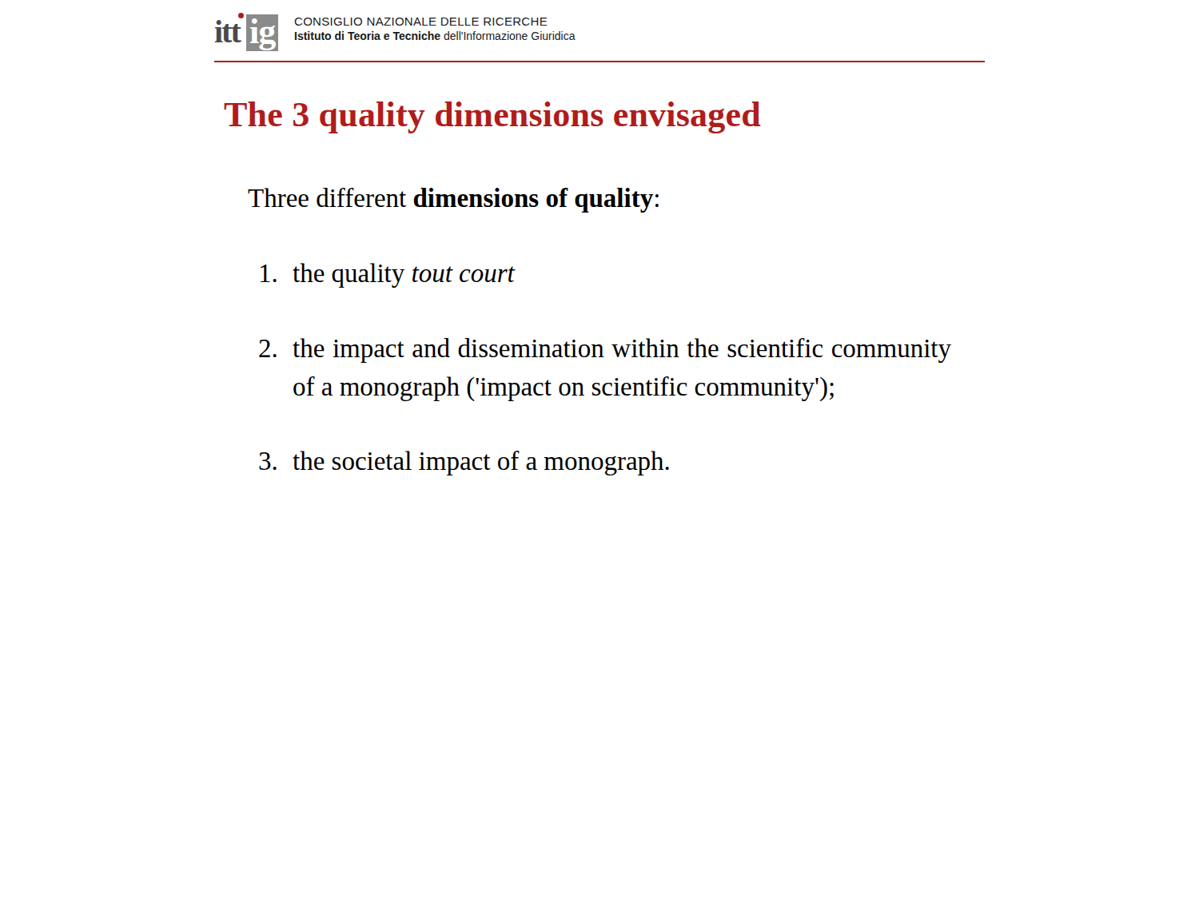itt ig
CONSIGLIO NAZIONALE DELLE RICERCHE
Istituto di Teoria e Tecniche dell'Informazione Giuridica
The 3 quality dimensions envisaged
Three different dimensions of quality:
the quality tout court
the impact and dissemination within the scientific community of a monograph ('impact on scientific community');
the societal impact of a monograph.